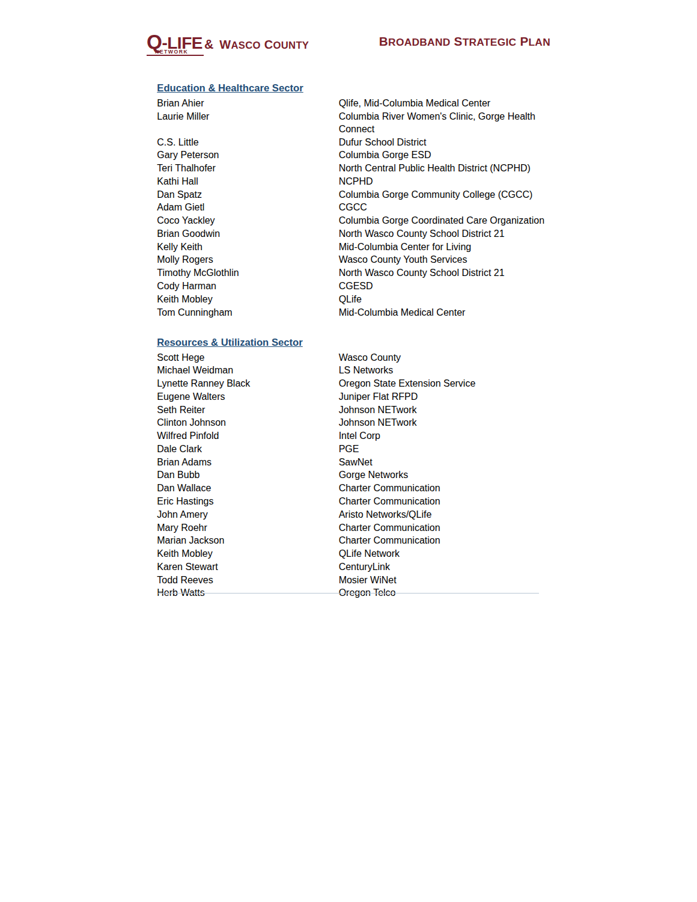Q-LIFENETWORK & WASCO COUNTY
BROADBAND STRATEGIC PLAN
Education & Healthcare Sector
| Brian Ahier | Qlife, Mid-Columbia Medical Center |
| Laurie Miller | Columbia River Women's Clinic, Gorge Health Connect |
| C.S. Little | Dufur School District |
| Gary Peterson | Columbia Gorge ESD |
| Teri Thalhofer | North Central Public Health District (NCPHD) |
| Kathi Hall | NCPHD |
| Dan Spatz | Columbia Gorge Community College (CGCC) |
| Adam Gietl | CGCC |
| Coco Yackley | Columbia Gorge Coordinated Care Organization |
| Brian Goodwin | North Wasco County School District 21 |
| Kelly Keith | Mid-Columbia Center for Living |
| Molly Rogers | Wasco County Youth Services |
| Timothy McGlothlin | North Wasco County School District 21 |
| Cody Harman | CGESD |
| Keith Mobley | QLife |
| Tom Cunningham | Mid-Columbia Medical Center |
Resources & Utilization Sector
| Scott Hege | Wasco County |
| Michael Weidman | LS Networks |
| Lynette Ranney Black | Oregon State Extension Service |
| Eugene Walters | Juniper Flat RFPD |
| Seth Reiter | Johnson NETwork |
| Clinton Johnson | Johnson NETwork |
| Wilfred Pinfold | Intel Corp |
| Dale Clark | PGE |
| Brian Adams | SawNet |
| Dan Bubb | Gorge Networks |
| Dan Wallace | Charter Communication |
| Eric Hastings | Charter Communication |
| John Amery | Aristo Networks/QLife |
| Mary Roehr | Charter Communication |
| Marian Jackson | Charter Communication |
| Keith Mobley | QLife Network |
| Karen Stewart | CenturyLink |
| Todd Reeves | Mosier WiNet |
| Herb Watts | Oregon Telco |